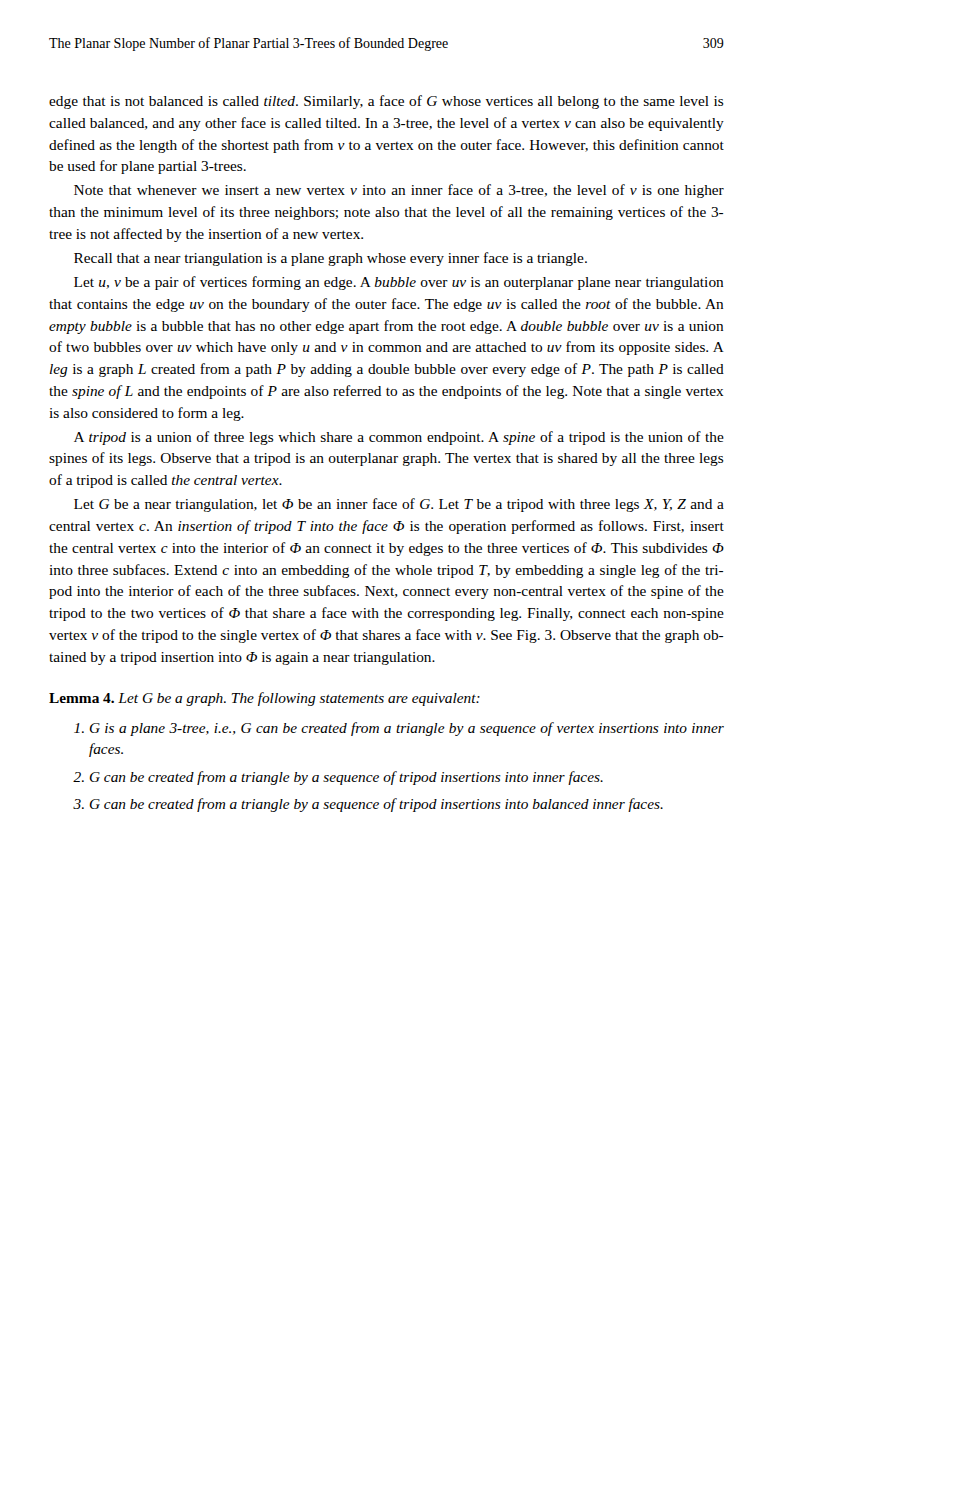The Planar Slope Number of Planar Partial 3-Trees of Bounded Degree 309
edge that is not balanced is called tilted. Similarly, a face of G whose vertices all belong to the same level is called balanced, and any other face is called tilted. In a 3-tree, the level of a vertex v can also be equivalently defined as the length of the shortest path from v to a vertex on the outer face. However, this definition cannot be used for plane partial 3-trees.
Note that whenever we insert a new vertex v into an inner face of a 3-tree, the level of v is one higher than the minimum level of its three neighbors; note also that the level of all the remaining vertices of the 3-tree is not affected by the insertion of a new vertex.
Recall that a near triangulation is a plane graph whose every inner face is a triangle.
Let u, v be a pair of vertices forming an edge. A bubble over uv is an outerplanar plane near triangulation that contains the edge uv on the boundary of the outer face. The edge uv is called the root of the bubble. An empty bubble is a bubble that has no other edge apart from the root edge. A double bubble over uv is a union of two bubbles over uv which have only u and v in common and are attached to uv from its opposite sides. A leg is a graph L created from a path P by adding a double bubble over every edge of P. The path P is called the spine of L and the endpoints of P are also referred to as the endpoints of the leg. Note that a single vertex is also considered to form a leg.
A tripod is a union of three legs which share a common endpoint. A spine of a tripod is the union of the spines of its legs. Observe that a tripod is an outerplanar graph. The vertex that is shared by all the three legs of a tripod is called the central vertex.
Let G be a near triangulation, let Φ be an inner face of G. Let T be a tripod with three legs X, Y, Z and a central vertex c. An insertion of tripod T into the face Φ is the operation performed as follows. First, insert the central vertex c into the interior of Φ an connect it by edges to the three vertices of Φ. This subdivides Φ into three subfaces. Extend c into an embedding of the whole tripod T, by embedding a single leg of the tripod into the interior of each of the three subfaces. Next, connect every non-central vertex of the spine of the tripod to the two vertices of Φ that share a face with the corresponding leg. Finally, connect each non-spine vertex v of the tripod to the single vertex of Φ that shares a face with v. See Fig. 3. Observe that the graph obtained by a tripod insertion into Φ is again a near triangulation.
Lemma 4. Let G be a graph. The following statements are equivalent:
G is a plane 3-tree, i.e., G can be created from a triangle by a sequence of vertex insertions into inner faces.
G can be created from a triangle by a sequence of tripod insertions into inner faces.
G can be created from a triangle by a sequence of tripod insertions into balanced inner faces.